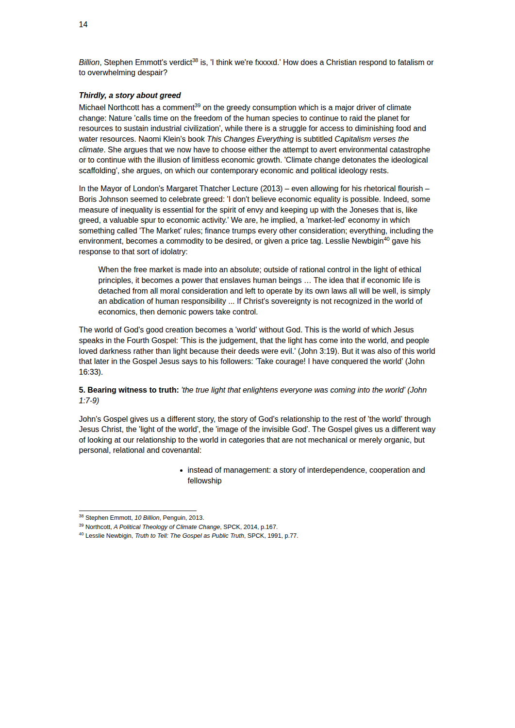14
Billion, Stephen Emmott's verdict38 is, 'I think we're fxxxxd.' How does a Christian respond to fatalism or to overwhelming despair?
Thirdly, a story about greed
Michael Northcott has a comment39 on the greedy consumption which is a major driver of climate change: Nature 'calls time on the freedom of the human species to continue to raid the planet for resources to sustain industrial civilization', while there is a struggle for access to diminishing food and water resources. Naomi Klein's book This Changes Everything is subtitled Capitalism verses the climate. She argues that we now have to choose either the attempt to avert environmental catastrophe or to continue with the illusion of limitless economic growth. 'Climate change detonates the ideological scaffolding', she argues, on which our contemporary economic and political ideology rests.
In the Mayor of London's Margaret Thatcher Lecture (2013) – even allowing for his rhetorical flourish – Boris Johnson seemed to celebrate greed: 'I don't believe economic equality is possible. Indeed, some measure of inequality is essential for the spirit of envy and keeping up with the Joneses that is, like greed, a valuable spur to economic activity.' We are, he implied, a 'market-led' economy in which something called 'The Market' rules; finance trumps every other consideration; everything, including the environment, becomes a commodity to be desired, or given a price tag. Lesslie Newbigin40 gave his response to that sort of idolatry:
When the free market is made into an absolute; outside of rational control in the light of ethical principles, it becomes a power that enslaves human beings … The idea that if economic life is detached from all moral consideration and left to operate by its own laws all will be well, is simply an abdication of human responsibility ... If Christ's sovereignty is not recognized in the world of economics, then demonic powers take control.
The world of God's good creation becomes a 'world' without God. This is the world of which Jesus speaks in the Fourth Gospel: 'This is the judgement, that the light has come into the world, and people loved darkness rather than light because their deeds were evil.' (John 3:19). But it was also of this world that later in the Gospel Jesus says to his followers: 'Take courage! I have conquered the world' (John 16:33).
5. Bearing witness to truth: 'the true light that enlightens everyone was coming into the world' (John 1:7-9)
John's Gospel gives us a different story, the story of God's relationship to the rest of 'the world' through Jesus Christ, the 'light of the world', the 'image of the invisible God'. The Gospel gives us a different way of looking at our relationship to the world in categories that are not mechanical or merely organic, but personal, relational and covenantal:
instead of management: a story of interdependence, cooperation and fellowship
38 Stephen Emmott, 10 Billion, Penguin, 2013.
39 Northcott, A Political Theology of Climate Change, SPCK, 2014, p.167.
40 Lesslie Newbigin, Truth to Tell: The Gospel as Public Truth, SPCK, 1991, p.77.